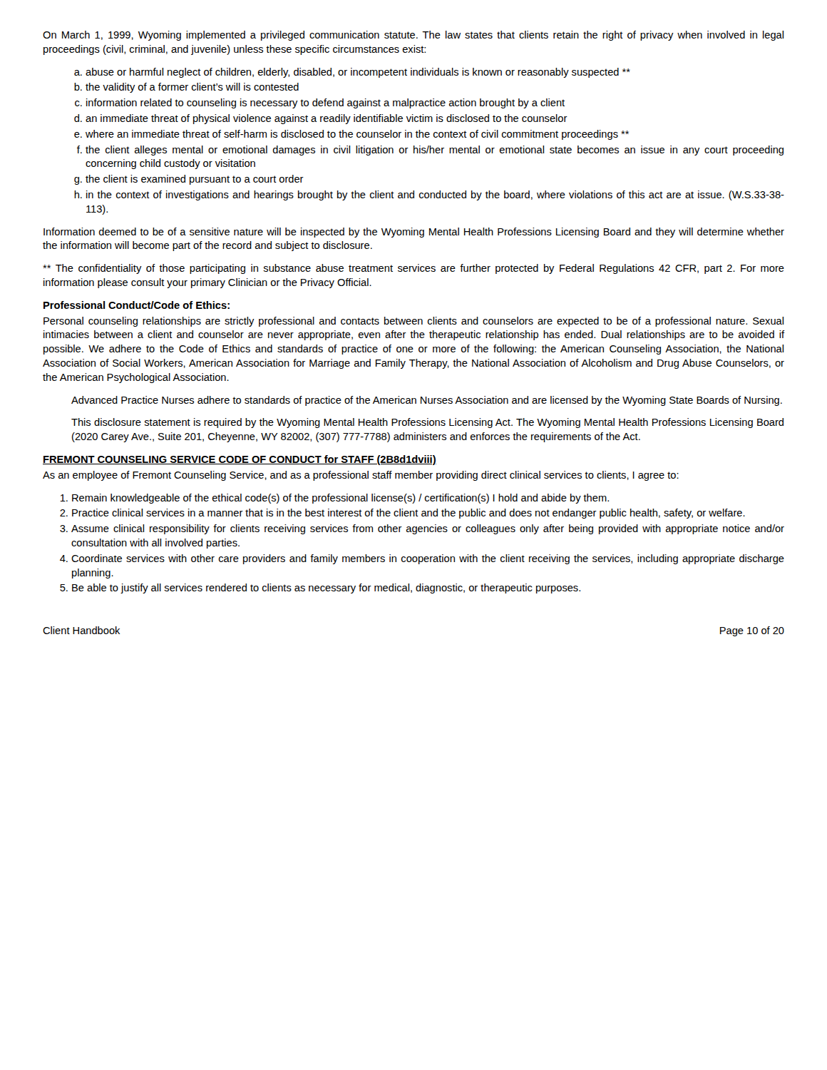On March 1, 1999, Wyoming implemented a privileged communication statute. The law states that clients retain the right of privacy when involved in legal proceedings (civil, criminal, and juvenile) unless these specific circumstances exist:
abuse or harmful neglect of children, elderly, disabled, or incompetent individuals is known or reasonably suspected **
the validity of a former client’s will is contested
information related to counseling is necessary to defend against a malpractice action brought by a client
an immediate threat of physical violence against a readily identifiable victim is disclosed to the counselor
where an immediate threat of self-harm is disclosed to the counselor in the context of civil commitment proceedings **
the client alleges mental or emotional damages in civil litigation or his/her mental or emotional state becomes an issue in any court proceeding concerning child custody or visitation
the client is examined pursuant to a court order
in the context of investigations and hearings brought by the client and conducted by the board, where violations of this act are at issue. (W.S.33-38-113).
Information deemed to be of a sensitive nature will be inspected by the Wyoming Mental Health Professions Licensing Board and they will determine whether the information will become part of the record and subject to disclosure.
** The confidentiality of those participating in substance abuse treatment services are further protected by Federal Regulations 42 CFR, part 2. For more information please consult your primary Clinician or the Privacy Official.
Professional Conduct/Code of Ethics:
Personal counseling relationships are strictly professional and contacts between clients and counselors are expected to be of a professional nature. Sexual intimacies between a client and counselor are never appropriate, even after the therapeutic relationship has ended. Dual relationships are to be avoided if possible. We adhere to the Code of Ethics and standards of practice of one or more of the following: the American Counseling Association, the National Association of Social Workers, American Association for Marriage and Family Therapy, the National Association of Alcoholism and Drug Abuse Counselors, or the American Psychological Association.
Advanced Practice Nurses adhere to standards of practice of the American Nurses Association and are licensed by the Wyoming State Boards of Nursing.
This disclosure statement is required by the Wyoming Mental Health Professions Licensing Act. The Wyoming Mental Health Professions Licensing Board (2020 Carey Ave., Suite 201, Cheyenne, WY 82002, (307) 777-7788) administers and enforces the requirements of the Act.
FREMONT COUNSELING SERVICE CODE OF CONDUCT for STAFF (2B8d1dviii)
As an employee of Fremont Counseling Service, and as a professional staff member providing direct clinical services to clients, I agree to:
Remain knowledgeable of the ethical code(s) of the professional license(s) / certification(s) I hold and abide by them.
Practice clinical services in a manner that is in the best interest of the client and the public and does not endanger public health, safety, or welfare.
Assume clinical responsibility for clients receiving services from other agencies or colleagues only after being provided with appropriate notice and/or consultation with all involved parties.
Coordinate services with other care providers and family members in cooperation with the client receiving the services, including appropriate discharge planning.
Be able to justify all services rendered to clients as necessary for medical, diagnostic, or therapeutic purposes.
Client Handbook Page 10 of 20